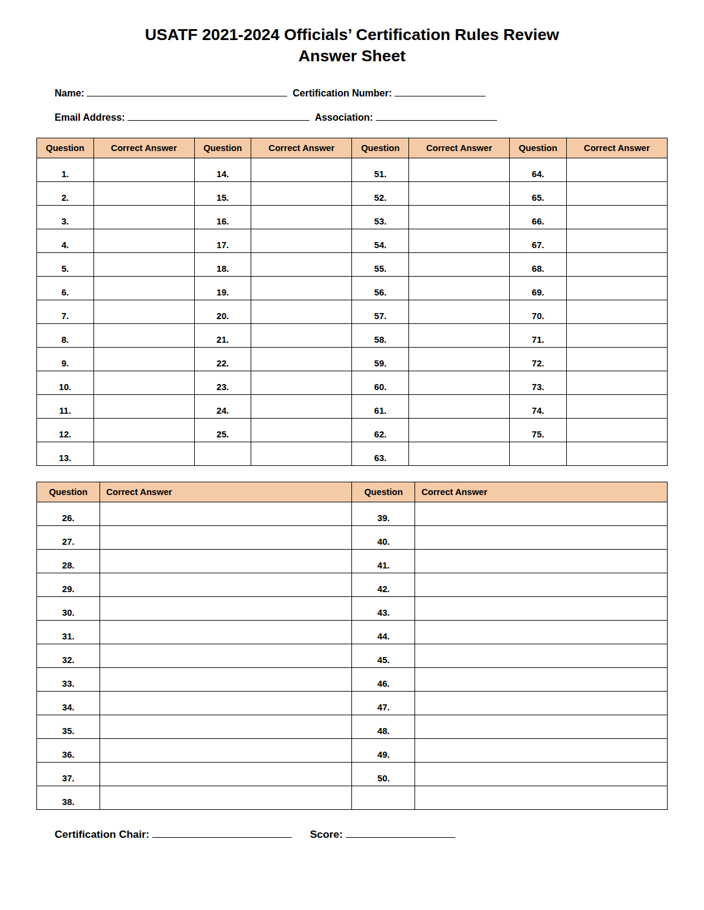USATF 2021-2024 Officials’ Certification Rules Review
Answer Sheet
Name: Certification Number:
Email Address: Association:
| Question | Correct Answer | Question | Correct Answer | Question | Correct Answer | Question | Correct Answer |
| --- | --- | --- | --- | --- | --- | --- | --- |
| 1. | | 14. | | 51. | | 64. | |
| 2. | | 15. | | 52. | | 65. | |
| 3. | | 16. | | 53. | | 66. | |
| 4. | | 17. | | 54. | | 67. | |
| 5. | | 18. | | 55. | | 68. | |
| 6. | | 19. | | 56. | | 69. | |
| 7. | | 20. | | 57. | | 70. | |
| 8. | | 21. | | 58. | | 71. | |
| 9. | | 22. | | 59. | | 72. | |
| 10. | | 23. | | 60. | | 73. | |
| 11. | | 24. | | 61. | | 74. | |
| 12. | | 25. | | 62. | | 75. | |
| 13. | | | | 63. | | | |
| Question | Correct Answer | Question | Correct Answer |
| --- | --- | --- | --- |
| 26. | | 39. | |
| 27. | | 40. | |
| 28. | | 41. | |
| 29. | | 42. | |
| 30. | | 43. | |
| 31. | | 44. | |
| 32. | | 45. | |
| 33. | | 46. | |
| 34. | | 47. | |
| 35. | | 48. | |
| 36. | | 49. | |
| 37. | | 50. | |
| 38. | | | |
Certification Chair: Score: